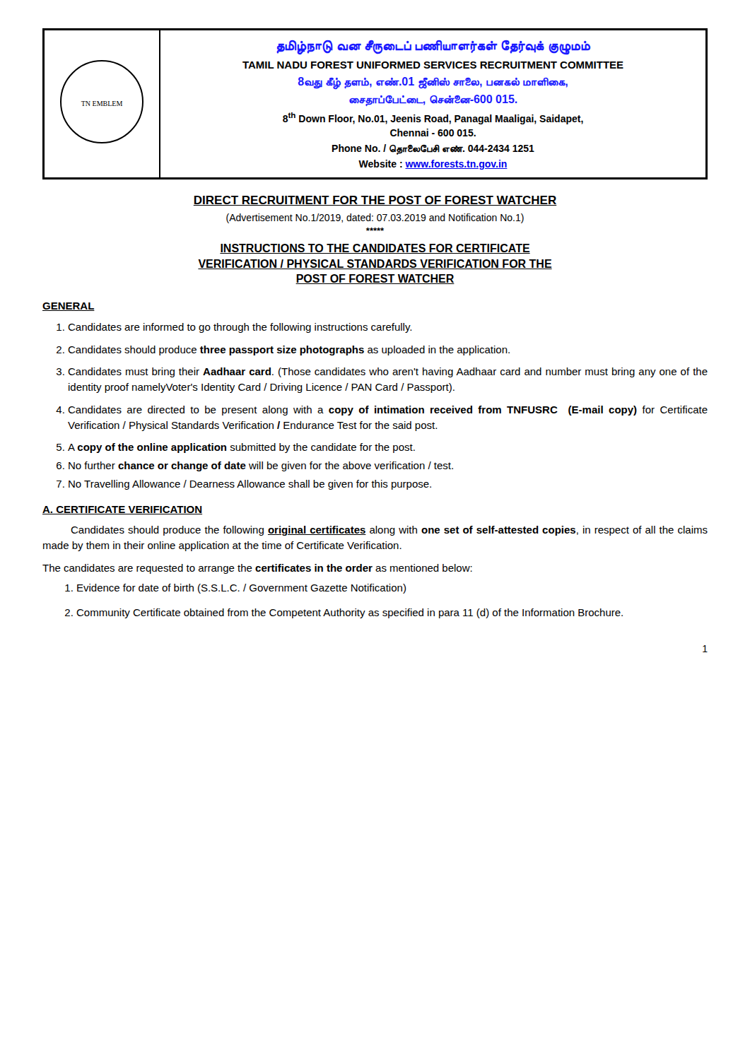| | தமிழ்நாடு வன சீருடைப் பணியாளர்கள் தேர்வுக் குழுமம் TAMIL NADU FOREST UNIFORMED SERVICES RECRUITMENT COMMITTEE 8வது கீழ் தளம், எண்.01 ஜீனிஸ் சாலை, பனகல் மாளிகை, சைதாப்பேட்டை, சென்னை-600 015. 8 th Down Floor, No.01, Jeenis Road, Panagal Maaligai, Saidapet, Chennai - 600 015. Phone No. / தொலைபேசி எண். 044-2434 1251 Website : www.forests.tn.gov.in |
DIRECT RECRUITMENT FOR THE POST OF FOREST WATCHER
(Advertisement No.1/2019, dated: 07.03.2019 and Notification No.1)
*****
INSTRUCTIONS TO THE CANDIDATES FOR CERTIFICATE
VERIFICATION / PHYSICAL STANDARDS VERIFICATION FOR THE
POST OF FOREST WATCHER
GENERAL
Candidates are informed to go through the following instructions carefully.
Candidates should produce three passport size photographs as uploaded in the application.
Candidates must bring their Aadhaar card. (Those candidates who aren't having Aadhaar card and number must bring any one of the identity proof namelyVoter's Identity Card / Driving Licence / PAN Card / Passport).
Candidates are directed to be present along with a copy of intimation received from TNFUSRC (E-mail copy) for Certificate Verification / Physical Standards Verification / Endurance Test for the said post.
A copy of the online application submitted by the candidate for the post.
No further chance or change of date will be given for the above verification / test.
No Travelling Allowance / Dearness Allowance shall be given for this purpose.
A. CERTIFICATE VERIFICATION
Candidates should produce the following original certificates along with one set of self-attested copies, in respect of all the claims made by them in their online application at the time of Certificate Verification.
The candidates are requested to arrange the certificates in the order as mentioned below:
Evidence for date of birth (S.S.L.C. / Government Gazette Notification)
Community Certificate obtained from the Competent Authority as specified in para 11 (d) of the Information Brochure.
1